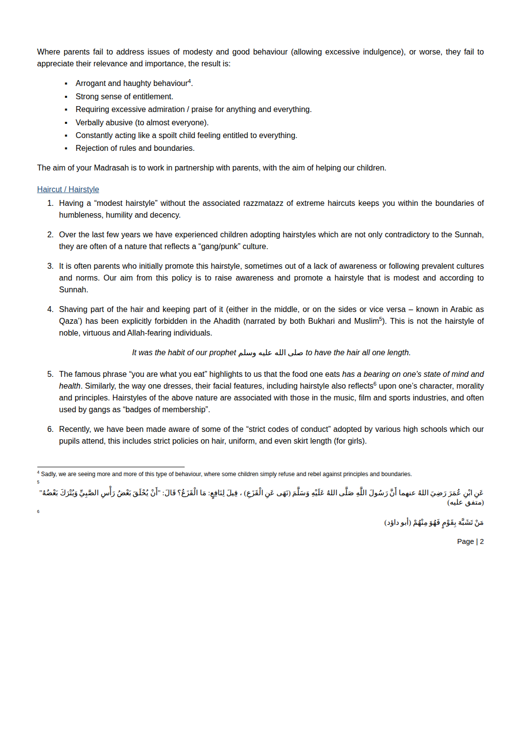Where parents fail to address issues of modesty and good behaviour (allowing excessive indulgence), or worse, they fail to appreciate their relevance and importance, the result is:
Arrogant and haughty behaviour4.
Strong sense of entitlement.
Requiring excessive admiration / praise for anything and everything.
Verbally abusive (to almost everyone).
Constantly acting like a spoilt child feeling entitled to everything.
Rejection of rules and boundaries.
The aim of your Madrasah is to work in partnership with parents, with the aim of helping our children.
Haircut / Hairstyle
Having a “modest hairstyle” without the associated razzmatazz of extreme haircuts keeps you within the boundaries of humbleness, humility and decency.
Over the last few years we have experienced children adopting hairstyles which are not only contradictory to the Sunnah, they are often of a nature that reflects a “gang/punk” culture.
It is often parents who initially promote this hairstyle, sometimes out of a lack of awareness or following prevalent cultures and norms. Our aim from this policy is to raise awareness and promote a hairstyle that is modest and according to Sunnah.
Shaving part of the hair and keeping part of it (either in the middle, or on the sides or vice versa – known in Arabic as Qaza’) has been explicitly forbidden in the Ahadith (narrated by both Bukhari and Muslim5). This is not the hairstyle of noble, virtuous and Allah-fearing individuals.
It was the habit of our prophet صلى الله عليه وسلم to have the hair all one length.
The famous phrase “you are what you eat” highlights to us that the food one eats has a bearing on one's state of mind and health. Similarly, the way one dresses, their facial features, including hairstyle also reflects6 upon one’s character, morality and principles. Hairstyles of the above nature are associated with those in the music, film and sports industries, and often used by gangs as “badges of membership”.
Recently, we have been made aware of some of the “strict codes of conduct” adopted by various high schools which our pupils attend, this includes strict policies on hair, uniform, and even skirt length (for girls).
4 Sadly, we are seeing more and more of this type of behaviour, where some children simply refuse and rebel against principles and boundaries.
5 عَنِ ابْنِ عُمَرَ رَضِيَ اللهُ عنهما أَنَّ رَسُولَ اللَّهِ صَلَّى اللهُ عَلَيْهِ وَسَلَّمَ (نَهَى عَنِ الْقَزَعِ) ، قِيلَ لِنَافِعٍ: مَا الْقَزَعُ؟ قَالَ: "أَنْ يُحْلَقَ بَعْضُ رَأْسِ الصَّبِيِّ وَيُتْرَكَ بَعْضُهُ" (متفق عليه)
6 مَنْ تَشَبَّهَ بِقَوْمٍ فَهُوَ مِنْهُمْ (أبو داؤد)
Page | 2